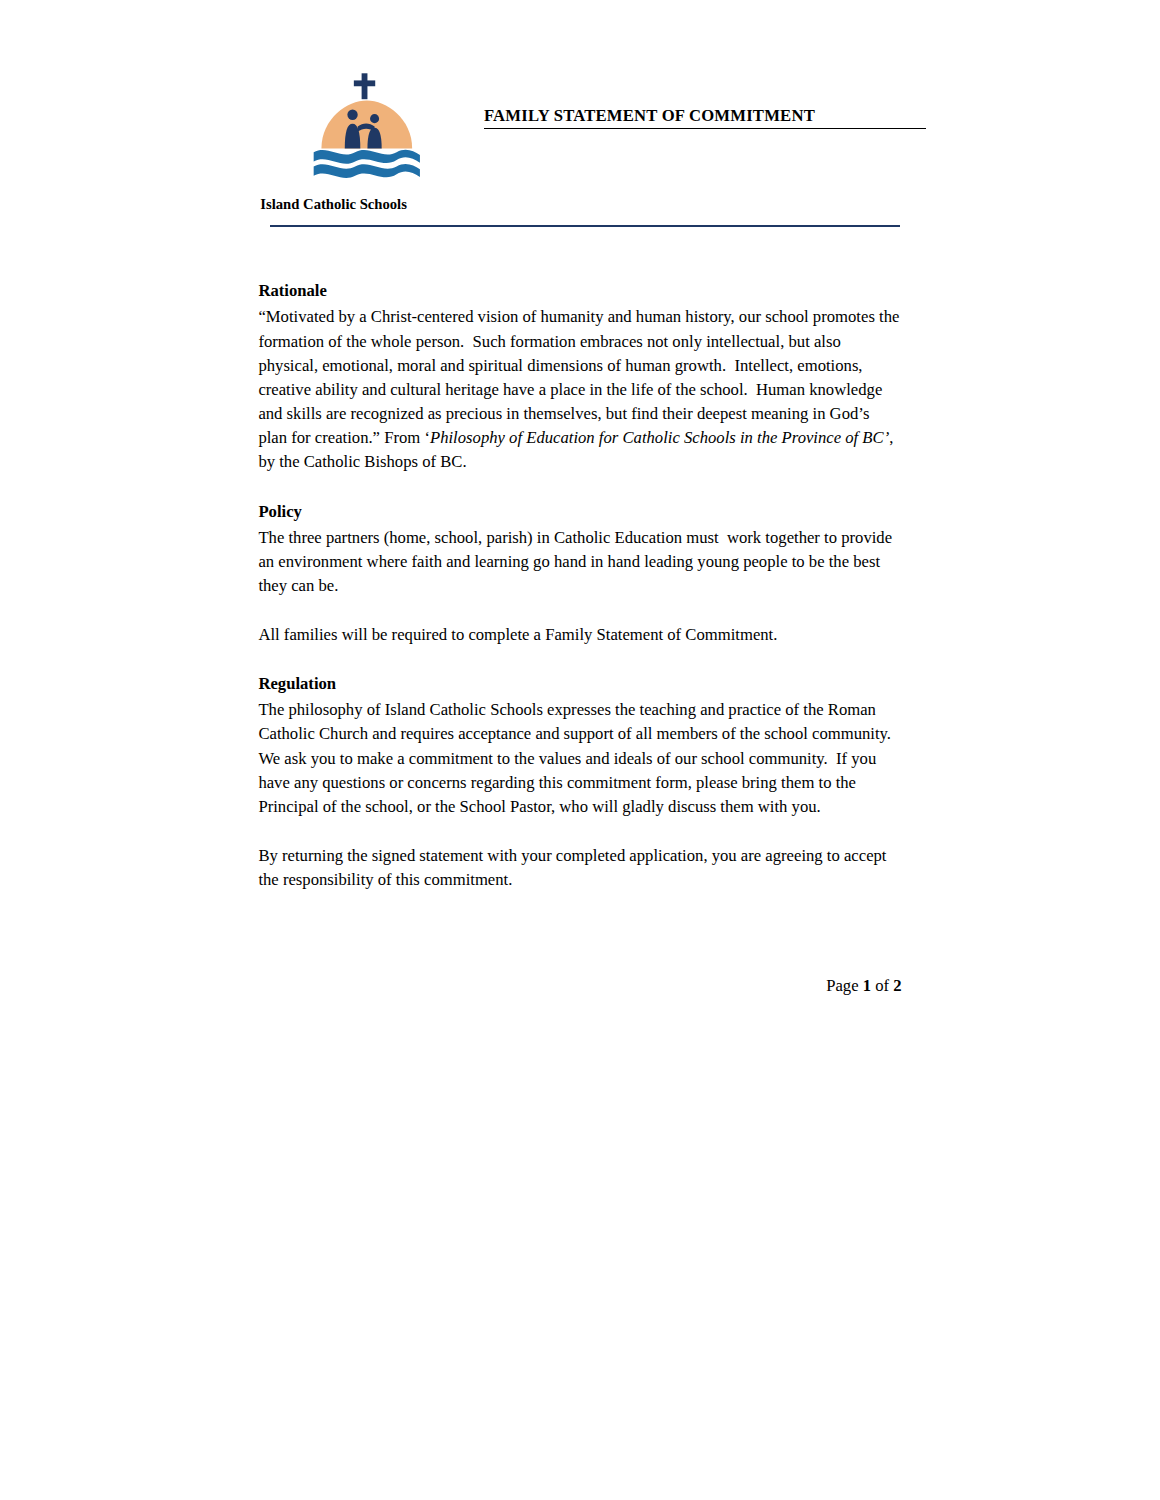FAMILY STATEMENT OF COMMITMENT
Island Catholic Schools
Rationale
“Motivated by a Christ-centered vision of humanity and human history, our school promotes the formation of the whole person. Such formation embraces not only intellectual, but also physical, emotional, moral and spiritual dimensions of human growth. Intellect, emotions, creative ability and cultural heritage have a place in the life of the school. Human knowledge and skills are recognized as precious in themselves, but find their deepest meaning in God’s plan for creation.” From ‘Philosophy of Education for Catholic Schools in the Province of BC’, by the Catholic Bishops of BC.
Policy
The three partners (home, school, parish) in Catholic Education must work together to provide an environment where faith and learning go hand in hand leading young people to be the best they can be.
All families will be required to complete a Family Statement of Commitment.
Regulation
The philosophy of Island Catholic Schools expresses the teaching and practice of the Roman Catholic Church and requires acceptance and support of all members of the school community. We ask you to make a commitment to the values and ideals of our school community. If you have any questions or concerns regarding this commitment form, please bring them to the Principal of the school, or the School Pastor, who will gladly discuss them with you.
By returning the signed statement with your completed application, you are agreeing to accept the responsibility of this commitment.
Page 1 of 2